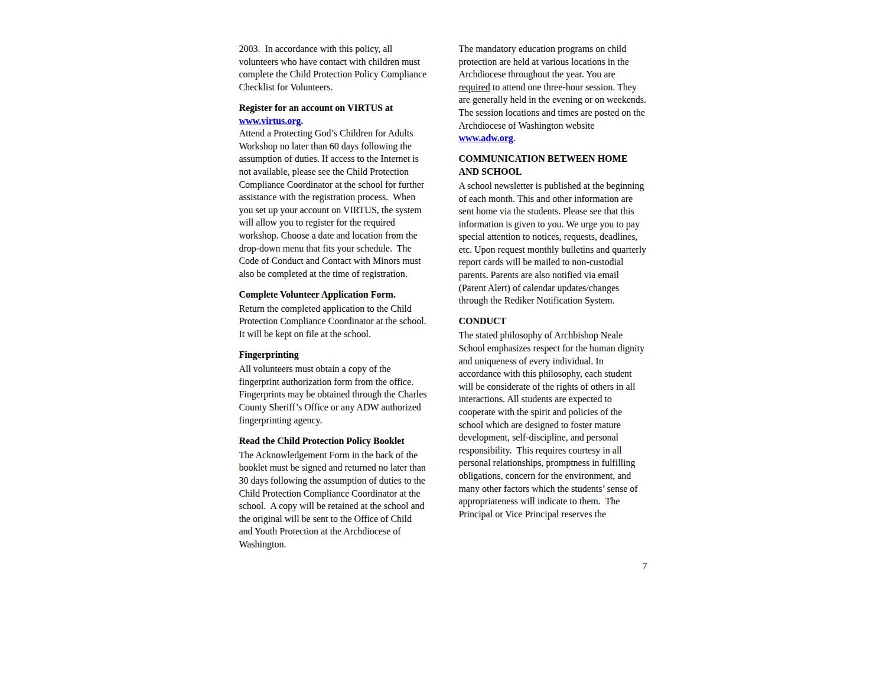2003. In accordance with this policy, all volunteers who have contact with children must complete the Child Protection Policy Compliance Checklist for Volunteers.
Register for an account on VIRTUS at www.virtus.org.
Attend a Protecting God’s Children for Adults Workshop no later than 60 days following the assumption of duties. If access to the Internet is not available, please see the Child Protection Compliance Coordinator at the school for further assistance with the registration process. When you set up your account on VIRTUS, the system will allow you to register for the required workshop. Choose a date and location from the drop-down menu that fits your schedule. The Code of Conduct and Contact with Minors must also be completed at the time of registration.
Complete Volunteer Application Form.
Return the completed application to the Child Protection Compliance Coordinator at the school. It will be kept on file at the school.
Fingerprinting
All volunteers must obtain a copy of the fingerprint authorization form from the office. Fingerprints may be obtained through the Charles County Sheriff’s Office or any ADW authorized fingerprinting agency.
Read the Child Protection Policy Booklet
The Acknowledgement Form in the back of the booklet must be signed and returned no later than 30 days following the assumption of duties to the Child Protection Compliance Coordinator at the school. A copy will be retained at the school and the original will be sent to the Office of Child and Youth Protection at the Archdiocese of Washington.
The mandatory education programs on child protection are held at various locations in the Archdiocese throughout the year. You are required to attend one three-hour session. They are generally held in the evening or on weekends. The session locations and times are posted on the Archdiocese of Washington website www.adw.org.
COMMUNICATION BETWEEN HOME AND SCHOOL
A school newsletter is published at the beginning of each month. This and other information are sent home via the students. Please see that this information is given to you. We urge you to pay special attention to notices, requests, deadlines, etc. Upon request monthly bulletins and quarterly report cards will be mailed to non-custodial parents. Parents are also notified via email (Parent Alert) of calendar updates/changes through the Rediker Notification System.
CONDUCT
The stated philosophy of Archbishop Neale School emphasizes respect for the human dignity and uniqueness of every individual. In accordance with this philosophy, each student will be considerate of the rights of others in all interactions. All students are expected to cooperate with the spirit and policies of the school which are designed to foster mature development, self-discipline, and personal responsibility. This requires courtesy in all personal relationships, promptness in fulfilling obligations, concern for the environment, and many other factors which the students’ sense of appropriateness will indicate to them. The Principal or Vice Principal reserves the
7